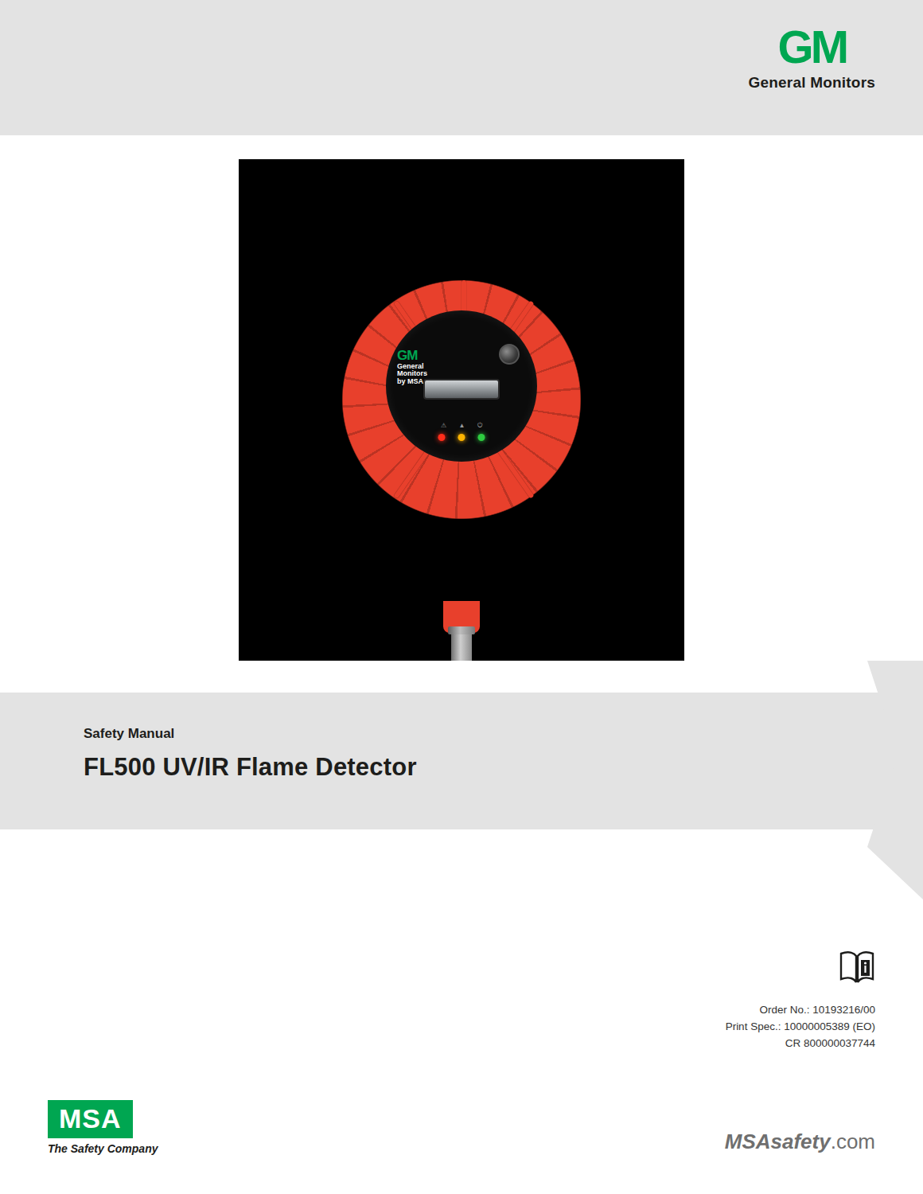GM
General Monitors
GMGeneral
Monitors
by MSA
⚠▲⏻
Safety Manual
FL500 UV/IR Flame Detector
Order No.: 10193216/00
Print Spec.: 10000005389 (EO)
CR 800000037744
MSA
The Safety Company
MSAsafety.com